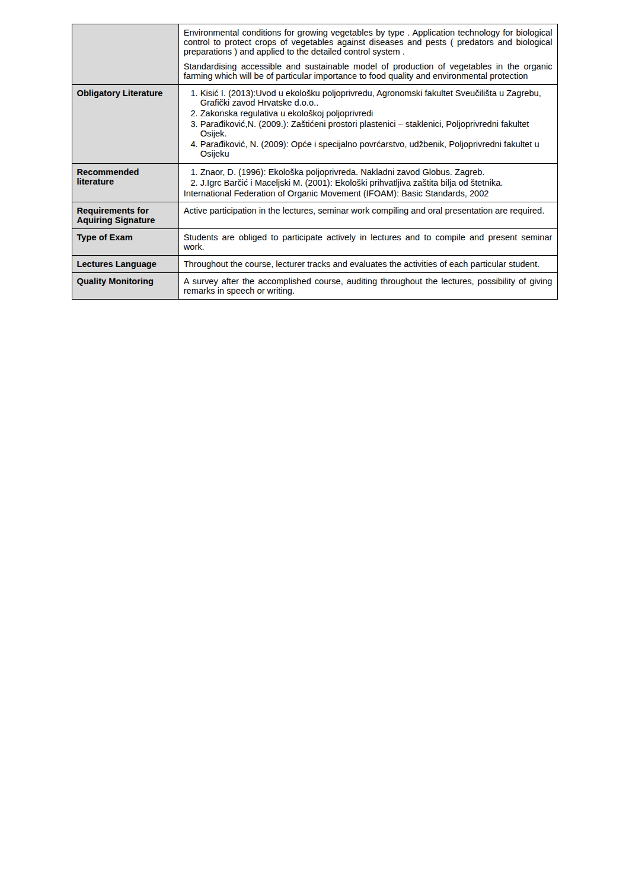| | Environmental conditions for growing vegetables by type . Application technology for biological control to protect crops of vegetables against diseases and pests ( predators and biological preparations ) and applied to the detailed control system . Standardising accessible and sustainable model of production of vegetables in the organic farming which will be of particular importance to food quality and environmental protection |
| Obligatory Literature | Kisić I. (2013):Uvod u ekološku poljoprivredu, Agronomski fakultet Sveučilišta u Zagrebu, Grafički zavod Hrvatske d.o.o.. Zakonska regulativa u ekološkoj poljoprivredi Parađiković,N. (2009.): Zaštićeni prostori plastenici – staklenici, Poljoprivredni fakultet Osijek. Parađiković, N. (2009): Opće i specijalno povrćarstvo, udžbenik, Poljoprivredni fakultet u Osijeku |
| Recommended literature | Znaor, D. (1996): Ekološka poljoprivreda. Nakladni zavod Globus. Zagreb. J.Igrc Barčić i Maceljski M. (2001): Ekološki prihvatljiva zaštita bilja od štetnika. International Federation of Organic Movement (IFOAM): Basic Standards, 2002 |
| Requirements for Aquiring Signature | Active participation in the lectures, seminar work compiling and oral presentation are required. |
| Type of Exam | Students are obliged to participate actively in lectures and to compile and present seminar work. |
| Lectures Language | Throughout the course, lecturer tracks and evaluates the activities of each particular student. |
| Quality Monitoring | A survey after the accomplished course, auditing throughout the lectures, possibility of giving remarks in speech or writing. |